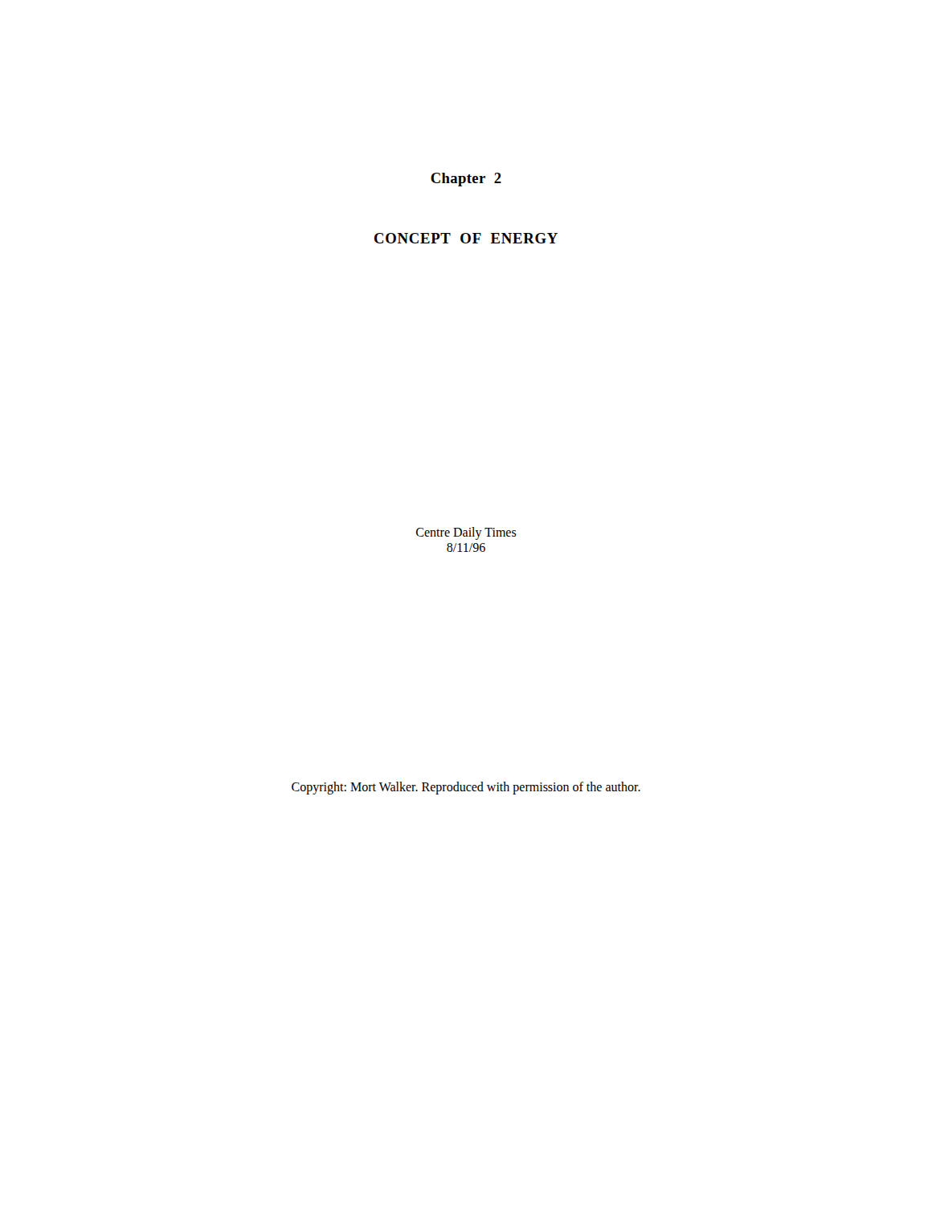Chapter 2
CONCEPT OF ENERGY
Centre Daily Times
8/11/96
Copyright: Mort Walker. Reproduced with permission of the author.